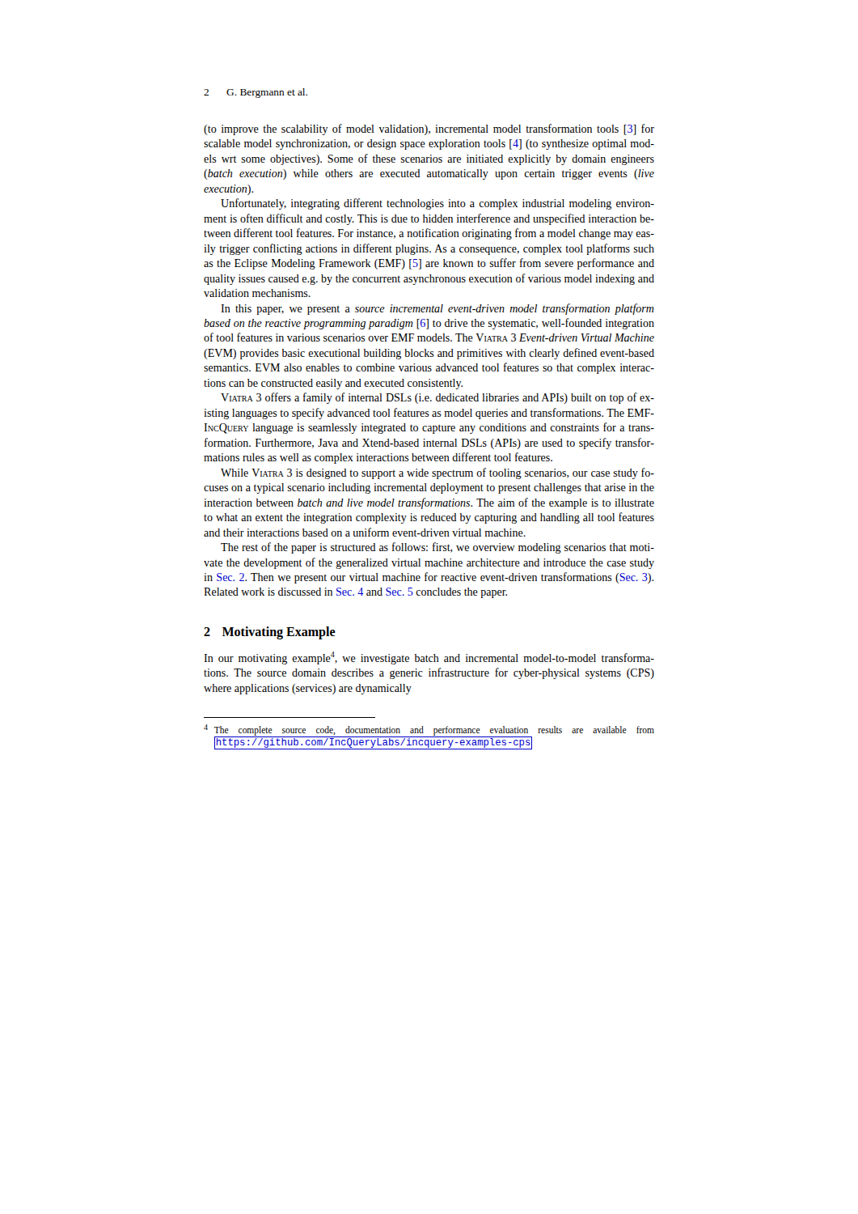2 G. Bergmann et al.
(to improve the scalability of model validation), incremental model transformation tools [3] for scalable model synchronization, or design space exploration tools [4] (to synthesize optimal models wrt some objectives). Some of these scenarios are initiated explicitly by domain engineers (batch execution) while others are executed automatically upon certain trigger events (live execution).
Unfortunately, integrating different technologies into a complex industrial modeling environment is often difficult and costly. This is due to hidden interference and unspecified interaction between different tool features. For instance, a notification originating from a model change may easily trigger conflicting actions in different plugins. As a consequence, complex tool platforms such as the Eclipse Modeling Framework (EMF) [5] are known to suffer from severe performance and quality issues caused e.g. by the concurrent asynchronous execution of various model indexing and validation mechanisms.
In this paper, we present a source incremental event-driven model transformation platform based on the reactive programming paradigm [6] to drive the systematic, well-founded integration of tool features in various scenarios over EMF models. The Viatra 3 Event-driven Virtual Machine (EVM) provides basic executional building blocks and primitives with clearly defined event-based semantics. EVM also enables to combine various advanced tool features so that complex interactions can be constructed easily and executed consistently.
Viatra 3 offers a family of internal DSLs (i.e. dedicated libraries and APIs) built on top of existing languages to specify advanced tool features as model queries and transformations. The EMF-IncQuery language is seamlessly integrated to capture any conditions and constraints for a transformation. Furthermore, Java and Xtend-based internal DSLs (APIs) are used to specify transformations rules as well as complex interactions between different tool features.
While Viatra 3 is designed to support a wide spectrum of tooling scenarios, our case study focuses on a typical scenario including incremental deployment to present challenges that arise in the interaction between batch and live model transformations. The aim of the example is to illustrate to what an extent the integration complexity is reduced by capturing and handling all tool features and their interactions based on a uniform event-driven virtual machine.
The rest of the paper is structured as follows: first, we overview modeling scenarios that motivate the development of the generalized virtual machine architecture and introduce the case study in Sec. 2. Then we present our virtual machine for reactive event-driven transformations (Sec. 3). Related work is discussed in Sec. 4 and Sec. 5 concludes the paper.
2 Motivating Example
In our motivating example4, we investigate batch and incremental model-to-model transformations. The source domain describes a generic infrastructure for cyber-physical systems (CPS) where applications (services) are dynamically
4 The complete source code, documentation and performance evaluation results are available from https://github.com/IncQueryLabs/incquery-examples-cps